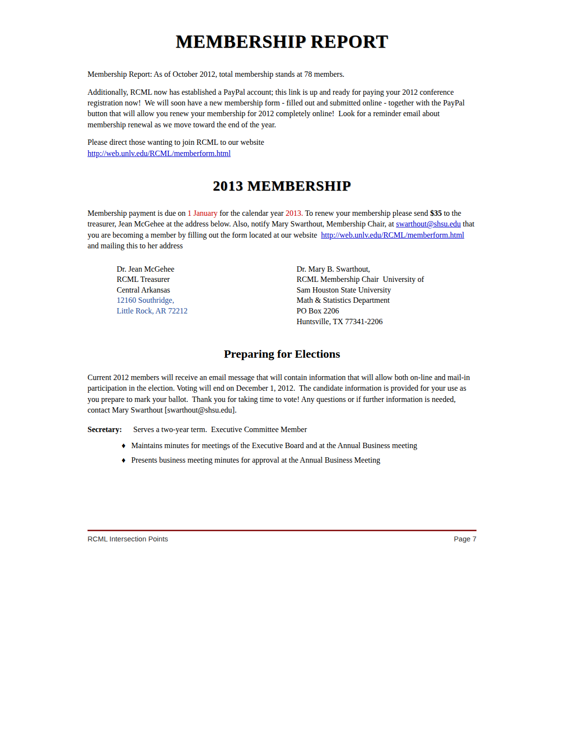MEMBERSHIP REPORT
Membership Report: As of October 2012, total membership stands at 78 members.
Additionally, RCML now has established a PayPal account; this link is up and ready for paying your 2012 conference registration now! We will soon have a new membership form - filled out and submitted online - together with the PayPal button that will allow you renew your membership for 2012 completely online! Look for a reminder email about membership renewal as we move toward the end of the year.
Please direct those wanting to join RCML to our website
http://web.unlv.edu/RCML/memberform.html
2013 MEMBERSHIP
Membership payment is due on 1 January for the calendar year 2013. To renew your membership please send $35 to the treasurer, Jean McGehee at the address below. Also, notify Mary Swarthout, Membership Chair, at swarthout@shsu.edu that you are becoming a member by filling out the form located at our website http://web.unlv.edu/RCML/memberform.html and mailing this to her address
| Dr. Jean McGehee RCML Treasurer Central Arkansas 12160 Southridge, Little Rock, AR 72212 | Dr. Mary B. Swarthout, RCML Membership Chair University of Sam Houston State University Math & Statistics Department PO Box 2206 Huntsville, TX 77341-2206 |
Preparing for Elections
Current 2012 members will receive an email message that will contain information that will allow both on-line and mail-in participation in the election. Voting will end on December 1, 2012. The candidate information is provided for your use as you prepare to mark your ballot. Thank you for taking time to vote! Any questions or if further information is needed, contact Mary Swarthout [swarthout@shsu.edu].
Secretary: Serves a two-year term. Executive Committee Member
Maintains minutes for meetings of the Executive Board and at the Annual Business meeting
Presents business meeting minutes for approval at the Annual Business Meeting
RCML Intersection Points Page 7